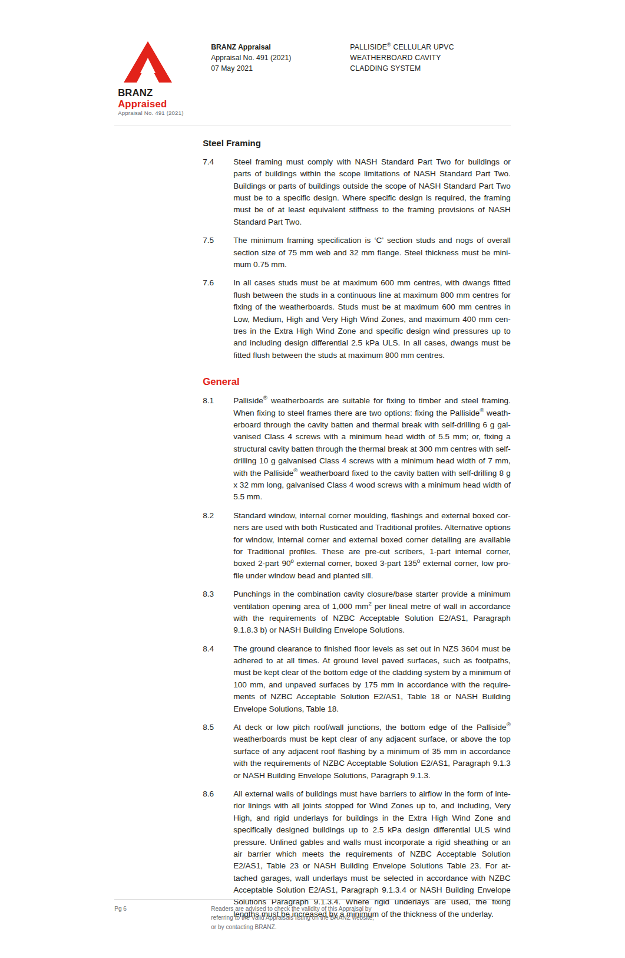BRANZ Appraised
Appraisal No. 491 (2021)
BRANZ Appraisal
Appraisal No. 491 (2021)
07 May 2021
PALLISIDE® CELLULAR UPVC
WEATHERBOARD CAVITY
CLADDING SYSTEM
Steel Framing
7.4 Steel framing must comply with NASH Standard Part Two for buildings or parts of buildings within the scope limitations of NASH Standard Part Two. Buildings or parts of buildings outside the scope of NASH Standard Part Two must be to a specific design. Where specific design is required, the framing must be of at least equivalent stiffness to the framing provisions of NASH Standard Part Two.
7.5 The minimum framing specification is ‘C’ section studs and nogs of overall section size of 75 mm web and 32 mm flange. Steel thickness must be minimum 0.75 mm.
7.6 In all cases studs must be at maximum 600 mm centres, with dwangs fitted flush between the studs in a continuous line at maximum 800 mm centres for fixing of the weatherboards. Studs must be at maximum 600 mm centres in Low, Medium, High and Very High Wind Zones, and maximum 400 mm centres in the Extra High Wind Zone and specific design wind pressures up to and including design differential 2.5 kPa ULS. In all cases, dwangs must be fitted flush between the studs at maximum 800 mm centres.
General
8.1 Palliside® weatherboards are suitable for fixing to timber and steel framing. When fixing to steel frames there are two options: fixing the Palliside® weatherboard through the cavity batten and thermal break with self-drilling 6 g galvanised Class 4 screws with a minimum head width of 5.5 mm; or, fixing a structural cavity batten through the thermal break at 300 mm centres with self-drilling 10 g galvanised Class 4 screws with a minimum head width of 7 mm, with the Palliside® weatherboard fixed to the cavity batten with self-drilling 8 g x 32 mm long, galvanised Class 4 wood screws with a minimum head width of 5.5 mm.
8.2 Standard window, internal corner moulding, flashings and external boxed corners are used with both Rusticated and Traditional profiles. Alternative options for window, internal corner and external boxed corner detailing are available for Traditional profiles. These are pre-cut scribers, 1-part internal corner, boxed 2-part 90º external corner, boxed 3-part 135º external corner, low profile under window bead and planted sill.
8.3 Punchings in the combination cavity closure/base starter provide a minimum ventilation opening area of 1,000 mm2 per lineal metre of wall in accordance with the requirements of NZBC Acceptable Solution E2/AS1, Paragraph 9.1.8.3 b) or NASH Building Envelope Solutions.
8.4 The ground clearance to finished floor levels as set out in NZS 3604 must be adhered to at all times. At ground level paved surfaces, such as footpaths, must be kept clear of the bottom edge of the cladding system by a minimum of 100 mm, and unpaved surfaces by 175 mm in accordance with the requirements of NZBC Acceptable Solution E2/AS1, Table 18 or NASH Building Envelope Solutions, Table 18.
8.5 At deck or low pitch roof/wall junctions, the bottom edge of the Palliside® weatherboards must be kept clear of any adjacent surface, or above the top surface of any adjacent roof flashing by a minimum of 35 mm in accordance with the requirements of NZBC Acceptable Solution E2/AS1, Paragraph 9.1.3 or NASH Building Envelope Solutions, Paragraph 9.1.3.
8.6 All external walls of buildings must have barriers to airflow in the form of interior linings with all joints stopped for Wind Zones up to, and including, Very High, and rigid underlays for buildings in the Extra High Wind Zone and specifically designed buildings up to 2.5 kPa design differential ULS wind pressure. Unlined gables and walls must incorporate a rigid sheathing or an air barrier which meets the requirements of NZBC Acceptable Solution E2/AS1, Table 23 or NASH Building Envelope Solutions Table 23. For attached garages, wall underlays must be selected in accordance with NZBC Acceptable Solution E2/AS1, Paragraph 9.1.3.4 or NASH Building Envelope Solutions Paragraph 9.1.3.4. Where rigid underlays are used, the fixing lengths must be increased by a minimum of the thickness of the underlay.
Pg 6
Readers are advised to check the validity of this Appraisal by
referring to the Valid Appraisals listing on the BRANZ website,
or by contacting BRANZ.